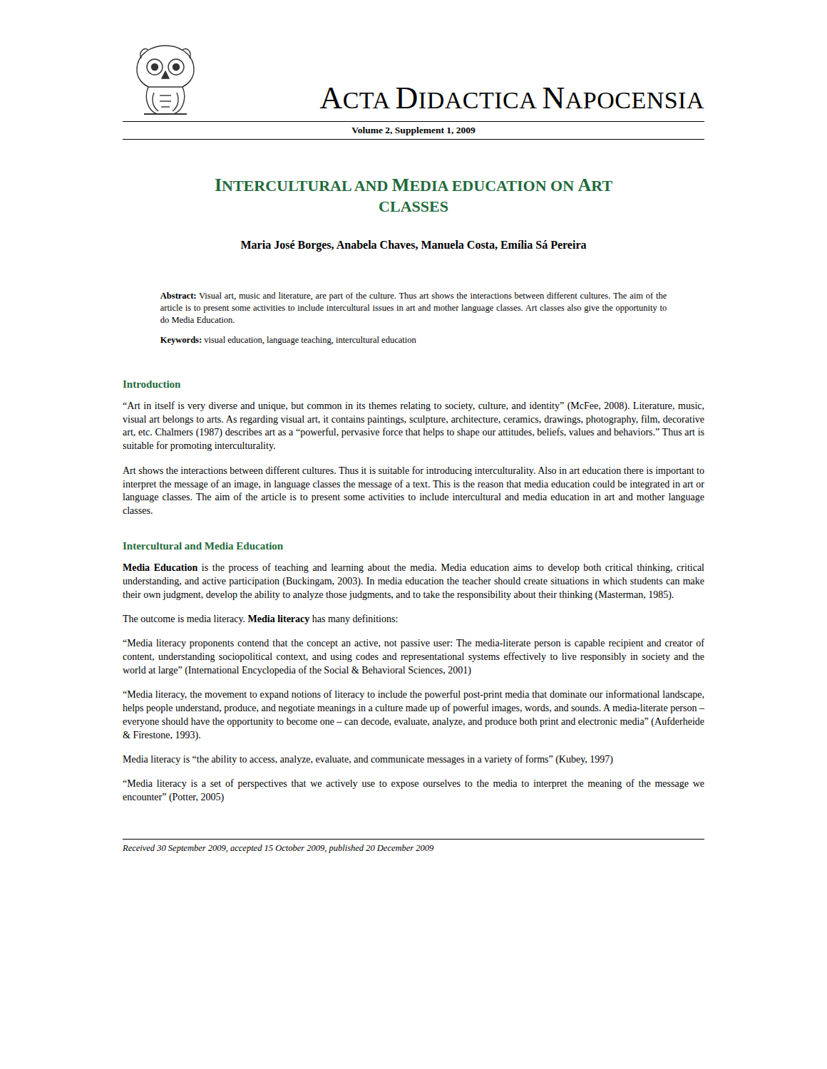ACTA DIDACTICA NAPOCENSIA
Volume 2, Supplement 1, 2009
INTERCULTURAL AND MEDIA EDUCATION ON ART
CLASSES
Maria José Borges, Anabela Chaves, Manuela Costa, Emília Sá Pereira
Abstract: Visual art, music and literature, are part of the culture. Thus art shows the interactions between different cultures. The aim of the article is to present some activities to include intercultural issues in art and mother language classes. Art classes also give the opportunity to do Media Education.
Keywords: visual education, language teaching, intercultural education
Introduction
“Art in itself is very diverse and unique, but common in its themes relating to society, culture, and identity” (McFee, 2008). Literature, music, visual art belongs to arts. As regarding visual art, it contains paintings, sculpture, architecture, ceramics, drawings, photography, film, decorative art, etc. Chalmers (1987) describes art as a “powerful, pervasive force that helps to shape our attitudes, beliefs, values and behaviors.” Thus art is suitable for promoting interculturality.
Art shows the interactions between different cultures. Thus it is suitable for introducing interculturality. Also in art education there is important to interpret the message of an image, in language classes the message of a text. This is the reason that media education could be integrated in art or language classes. The aim of the article is to present some activities to include intercultural and media education in art and mother language classes.
Intercultural and Media Education
Media Education is the process of teaching and learning about the media. Media education aims to develop both critical thinking, critical understanding, and active participation (Buckingam, 2003). In media education the teacher should create situations in which students can make their own judgment, develop the ability to analyze those judgments, and to take the responsibility about their thinking (Masterman, 1985).
The outcome is media literacy. Media literacy has many definitions:
“Media literacy proponents contend that the concept an active, not passive user: The media-literate person is capable recipient and creator of content, understanding sociopolitical context, and using codes and representational systems effectively to live responsibly in society and the world at large” (International Encyclopedia of the Social & Behavioral Sciences, 2001)
“Media literacy, the movement to expand notions of literacy to include the powerful post-print media that dominate our informational landscape, helps people understand, produce, and negotiate meanings in a culture made up of powerful images, words, and sounds. A media-literate person – everyone should have the opportunity to become one – can decode, evaluate, analyze, and produce both print and electronic media” (Aufderheide & Firestone, 1993).
Media literacy is “the ability to access, analyze, evaluate, and communicate messages in a variety of forms” (Kubey, 1997)
“Media literacy is a set of perspectives that we actively use to expose ourselves to the media to interpret the meaning of the message we encounter” (Potter, 2005)
Received 30 September 2009, accepted 15 October 2009, published 20 December 2009